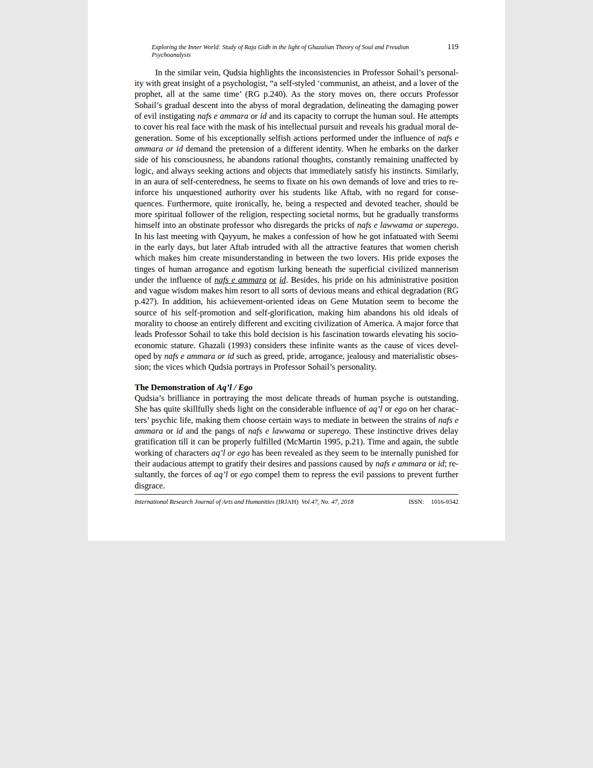Exploring the Inner World: Study of Raja Gidh in the light of Ghazalian Theory of Soul and Freudian Psychoanalysis 119
In the similar vein, Qudsia highlights the inconsistencies in Professor Sohail’s personality with great insight of a psychologist, “a self-styled ‘communist, an atheist, and a lover of the prophet, all at the same time’ (RG p.240). As the story moves on, there occurs Professor Sohail’s gradual descent into the abyss of moral degradation, delineating the damaging power of evil instigating nafs e ammara or id and its capacity to corrupt the human soul. He attempts to cover his real face with the mask of his intellectual pursuit and reveals his gradual moral degeneration. Some of his exceptionally selfish actions performed under the influence of nafs e ammara or id demand the pretension of a different identity. When he embarks on the darker side of his consciousness, he abandons rational thoughts, constantly remaining unaffected by logic, and always seeking actions and objects that immediately satisfy his instincts. Similarly, in an aura of self-centeredness, he seems to fixate on his own demands of love and tries to reinforce his unquestioned authority over his students like Aftab, with no regard for consequences. Furthermore, quite ironically, he, being a respected and devoted teacher, should be more spiritual follower of the religion, respecting societal norms, but he gradually transforms himself into an obstinate professor who disregards the pricks of nafs e lawwama or superego. In his last meeting with Qayyum, he makes a confession of how he got infatuated with Seemi in the early days, but later Aftab intruded with all the attractive features that women cherish which makes him create misunderstanding in between the two lovers. His pride exposes the tinges of human arrogance and egotism lurking beneath the superficial civilized mannerism under the influence of nafs e ammara or id. Besides, his pride on his administrative position and vague wisdom makes him resort to all sorts of devious means and ethical degradation (RG p.427). In addition, his achievement-oriented ideas on Gene Mutation seem to become the source of his self-promotion and self-glorification, making him abandons his old ideals of morality to choose an entirely different and exciting civilization of America. A major force that leads Professor Sohail to take this bold decision is his fascination towards elevating his socio-economic stature. Ghazali (1993) considers these infinite wants as the cause of vices developed by nafs e ammara or id such as greed, pride, arrogance, jealousy and materialistic obsession; the vices which Qudsia portrays in Professor Sohail’s personality.
The Demonstration of Aq’l / Ego
Qudsia’s brilliance in portraying the most delicate threads of human psyche is outstanding. She has quite skillfully sheds light on the considerable influence of aq’l or ego on her characters’ psychic life, making them choose certain ways to mediate in between the strains of nafs e ammara or id and the pangs of nafs e lawwama or superego. These instinctive drives delay gratification till it can be properly fulfilled (McMartin 1995, p.21). Time and again, the subtle working of characters aq’l or ego has been revealed as they seem to be internally punished for their audacious attempt to gratify their desires and passions caused by nafs e ammara or id; resultantly, the forces of aq’l or ego compel them to repress the evil passions to prevent further disgrace.
International Research Journal of Arts and Humanities (IRJAH) Vol.47, No. 47, 2018 ISSN: 1016-9342